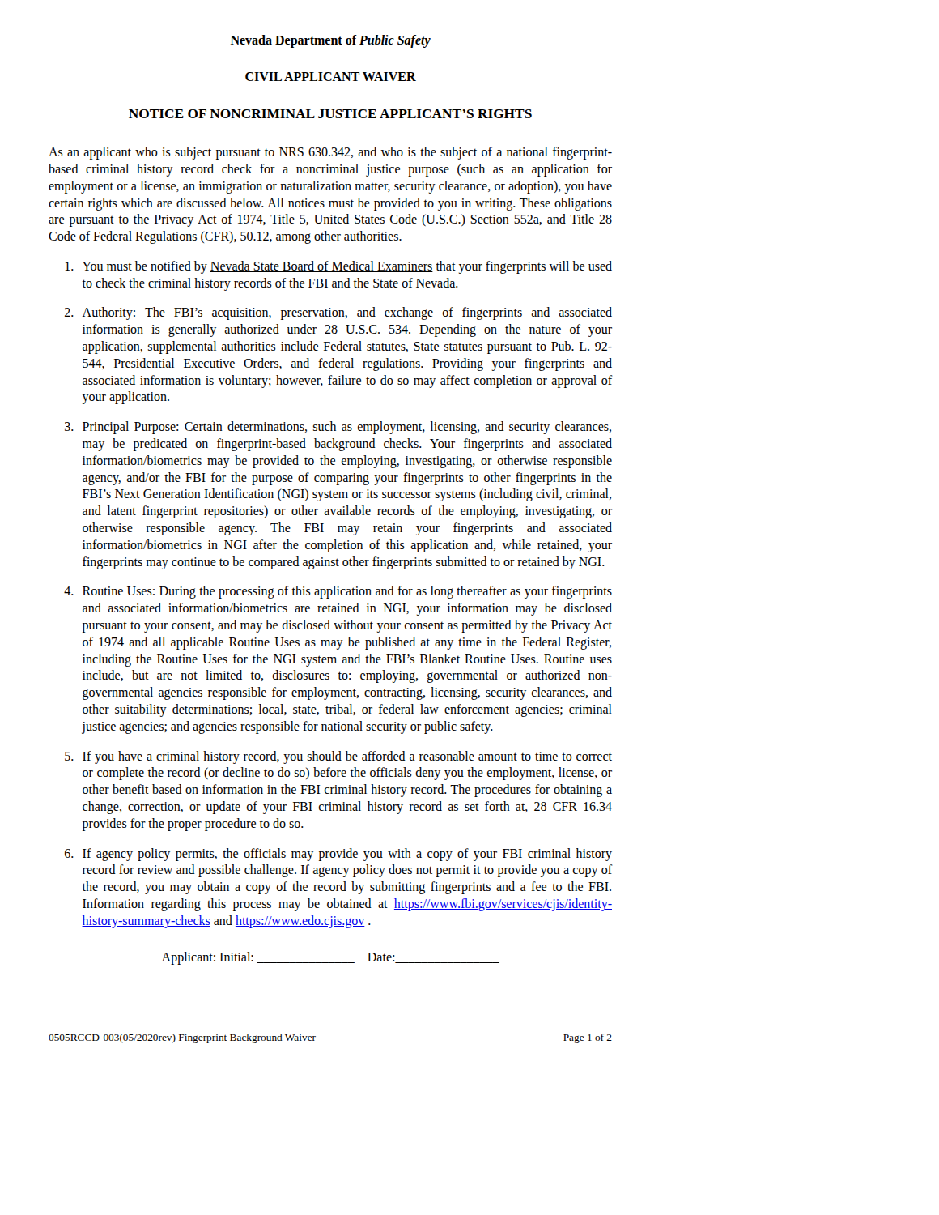Nevada Department of Public Safety
CIVIL APPLICANT WAIVER
NOTICE OF NONCRIMINAL JUSTICE APPLICANT’S RIGHTS
As an applicant who is subject pursuant to NRS 630.342, and who is the subject of a national fingerprint-based criminal history record check for a noncriminal justice purpose (such as an application for employment or a license, an immigration or naturalization matter, security clearance, or adoption), you have certain rights which are discussed below. All notices must be provided to you in writing. These obligations are pursuant to the Privacy Act of 1974, Title 5, United States Code (U.S.C.) Section 552a, and Title 28 Code of Federal Regulations (CFR), 50.12, among other authorities.
You must be notified by Nevada State Board of Medical Examiners that your fingerprints will be used to check the criminal history records of the FBI and the State of Nevada.
Authority: The FBI’s acquisition, preservation, and exchange of fingerprints and associated information is generally authorized under 28 U.S.C. 534. Depending on the nature of your application, supplemental authorities include Federal statutes, State statutes pursuant to Pub. L. 92-544, Presidential Executive Orders, and federal regulations. Providing your fingerprints and associated information is voluntary; however, failure to do so may affect completion or approval of your application.
Principal Purpose: Certain determinations, such as employment, licensing, and security clearances, may be predicated on fingerprint-based background checks. Your fingerprints and associated information/biometrics may be provided to the employing, investigating, or otherwise responsible agency, and/or the FBI for the purpose of comparing your fingerprints to other fingerprints in the FBI’s Next Generation Identification (NGI) system or its successor systems (including civil, criminal, and latent fingerprint repositories) or other available records of the employing, investigating, or otherwise responsible agency. The FBI may retain your fingerprints and associated information/biometrics in NGI after the completion of this application and, while retained, your fingerprints may continue to be compared against other fingerprints submitted to or retained by NGI.
Routine Uses: During the processing of this application and for as long thereafter as your fingerprints and associated information/biometrics are retained in NGI, your information may be disclosed pursuant to your consent, and may be disclosed without your consent as permitted by the Privacy Act of 1974 and all applicable Routine Uses as may be published at any time in the Federal Register, including the Routine Uses for the NGI system and the FBI’s Blanket Routine Uses. Routine uses include, but are not limited to, disclosures to: employing, governmental or authorized non-governmental agencies responsible for employment, contracting, licensing, security clearances, and other suitability determinations; local, state, tribal, or federal law enforcement agencies; criminal justice agencies; and agencies responsible for national security or public safety.
If you have a criminal history record, you should be afforded a reasonable amount to time to correct or complete the record (or decline to do so) before the officials deny you the employment, license, or other benefit based on information in the FBI criminal history record. The procedures for obtaining a change, correction, or update of your FBI criminal history record as set forth at, 28 CFR 16.34 provides for the proper procedure to do so.
If agency policy permits, the officials may provide you with a copy of your FBI criminal history record for review and possible challenge. If agency policy does not permit it to provide you a copy of the record, you may obtain a copy of the record by submitting fingerprints and a fee to the FBI. Information regarding this process may be obtained at https://www.fbi.gov/services/cjis/identity-history-summary-checks and https://www.edo.cjis.gov .
Applicant: Initial: _______________ Date:________________
0505RCCD-003(05/2020rev) Fingerprint Background Waiver Page 1 of 2